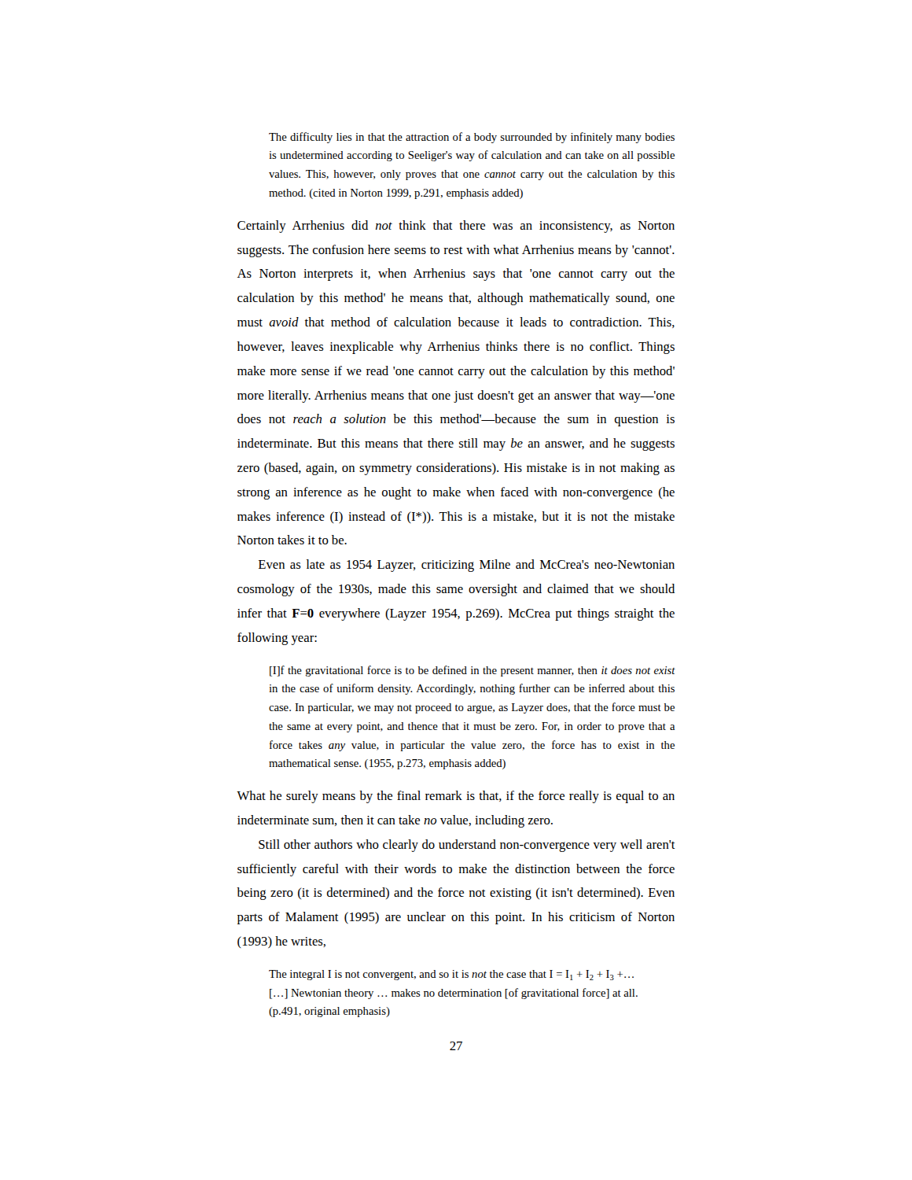The difficulty lies in that the attraction of a body surrounded by infinitely many bodies is undetermined according to Seeliger's way of calculation and can take on all possible values. This, however, only proves that one cannot carry out the calculation by this method. (cited in Norton 1999, p.291, emphasis added)
Certainly Arrhenius did not think that there was an inconsistency, as Norton suggests. The confusion here seems to rest with what Arrhenius means by 'cannot'. As Norton interprets it, when Arrhenius says that 'one cannot carry out the calculation by this method' he means that, although mathematically sound, one must avoid that method of calculation because it leads to contradiction. This, however, leaves inexplicable why Arrhenius thinks there is no conflict. Things make more sense if we read 'one cannot carry out the calculation by this method' more literally. Arrhenius means that one just doesn't get an answer that way—'one does not reach a solution be this method'—because the sum in question is indeterminate. But this means that there still may be an answer, and he suggests zero (based, again, on symmetry considerations). His mistake is in not making as strong an inference as he ought to make when faced with non-convergence (he makes inference (I) instead of (I*)). This is a mistake, but it is not the mistake Norton takes it to be.
Even as late as 1954 Layzer, criticizing Milne and McCrea's neo-Newtonian cosmology of the 1930s, made this same oversight and claimed that we should infer that F=0 everywhere (Layzer 1954, p.269). McCrea put things straight the following year:
[I]f the gravitational force is to be defined in the present manner, then it does not exist in the case of uniform density. Accordingly, nothing further can be inferred about this case. In particular, we may not proceed to argue, as Layzer does, that the force must be the same at every point, and thence that it must be zero. For, in order to prove that a force takes any value, in particular the value zero, the force has to exist in the mathematical sense. (1955, p.273, emphasis added)
What he surely means by the final remark is that, if the force really is equal to an indeterminate sum, then it can take no value, including zero.
Still other authors who clearly do understand non-convergence very well aren't sufficiently careful with their words to make the distinction between the force being zero (it is determined) and the force not existing (it isn't determined). Even parts of Malament (1995) are unclear on this point. In his criticism of Norton (1993) he writes,
The integral I is not convergent, and so it is not the case that I = I1 + I2 + I3 +…
[…] Newtonian theory … makes no determination [of gravitational force] at all.
(p.491, original emphasis)
27